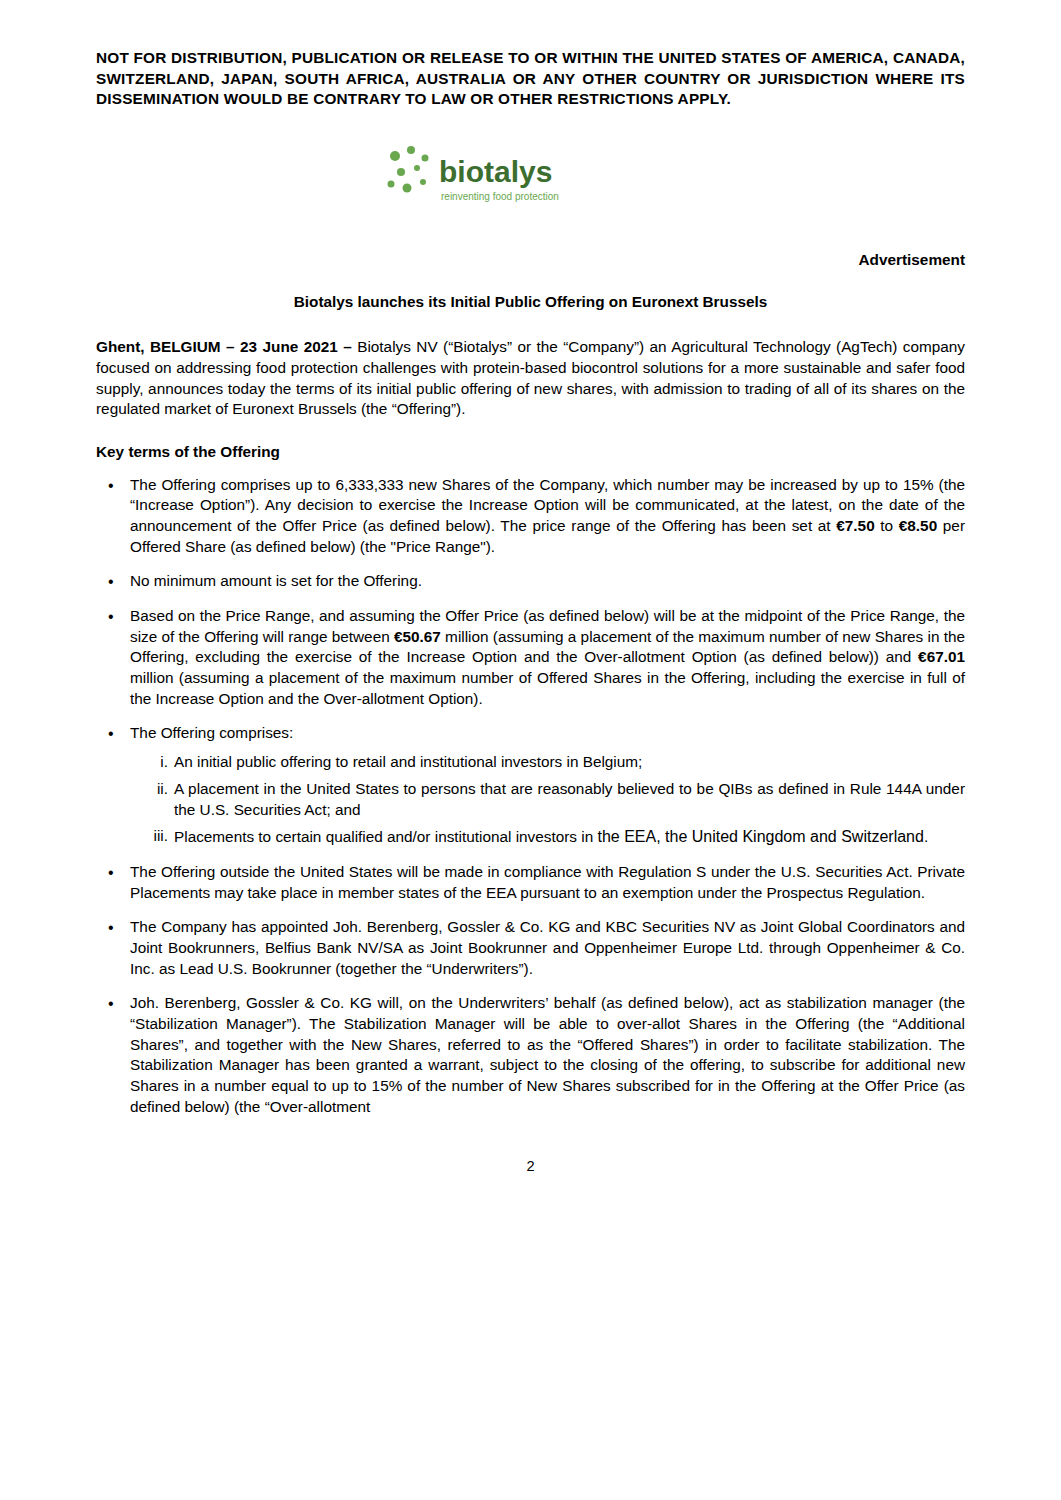NOT FOR DISTRIBUTION, PUBLICATION OR RELEASE TO OR WITHIN THE UNITED STATES OF AMERICA, CANADA, SWITZERLAND, JAPAN, SOUTH AFRICA, AUSTRALIA OR ANY OTHER COUNTRY OR JURISDICTION WHERE ITS DISSEMINATION WOULD BE CONTRARY TO LAW OR OTHER RESTRICTIONS APPLY.
biotalys reinventing food protection
Advertisement
Biotalys launches its Initial Public Offering on Euronext Brussels
Ghent, BELGIUM – 23 June 2021 – Biotalys NV (“Biotalys” or the “Company”) an Agricultural Technology (AgTech) company focused on addressing food protection challenges with protein-based biocontrol solutions for a more sustainable and safer food supply, announces today the terms of its initial public offering of new shares, with admission to trading of all of its shares on the regulated market of Euronext Brussels (the “Offering”).
Key terms of the Offering
The Offering comprises up to 6,333,333 new Shares of the Company, which number may be increased by up to 15% (the “Increase Option”). Any decision to exercise the Increase Option will be communicated, at the latest, on the date of the announcement of the Offer Price (as defined below). The price range of the Offering has been set at €7.50 to €8.50 per Offered Share (as defined below) (the "Price Range").
No minimum amount is set for the Offering.
Based on the Price Range, and assuming the Offer Price (as defined below) will be at the midpoint of the Price Range, the size of the Offering will range between €50.67 million (assuming a placement of the maximum number of new Shares in the Offering, excluding the exercise of the Increase Option and the Over-allotment Option (as defined below)) and €67.01 million (assuming a placement of the maximum number of Offered Shares in the Offering, including the exercise in full of the Increase Option and the Over-allotment Option).
The Offering comprises:
An initial public offering to retail and institutional investors in Belgium;
A placement in the United States to persons that are reasonably believed to be QIBs as defined in Rule 144A under the U.S. Securities Act; and
Placements to certain qualified and/or institutional investors in the EEA, the United Kingdom and Switzerland.
The Offering outside the United States will be made in compliance with Regulation S under the U.S. Securities Act. Private Placements may take place in member states of the EEA pursuant to an exemption under the Prospectus Regulation.
The Company has appointed Joh. Berenberg, Gossler & Co. KG and KBC Securities NV as Joint Global Coordinators and Joint Bookrunners, Belfius Bank NV/SA as Joint Bookrunner and Oppenheimer Europe Ltd. through Oppenheimer & Co. Inc. as Lead U.S. Bookrunner (together the “Underwriters”).
Joh. Berenberg, Gossler & Co. KG will, on the Underwriters’ behalf (as defined below), act as stabilization manager (the “Stabilization Manager”). The Stabilization Manager will be able to over-allot Shares in the Offering (the “Additional Shares”, and together with the New Shares, referred to as the “Offered Shares”) in order to facilitate stabilization. The Stabilization Manager has been granted a warrant, subject to the closing of the offering, to subscribe for additional new Shares in a number equal to up to 15% of the number of New Shares subscribed for in the Offering at the Offer Price (as defined below) (the “Over-allotment
2